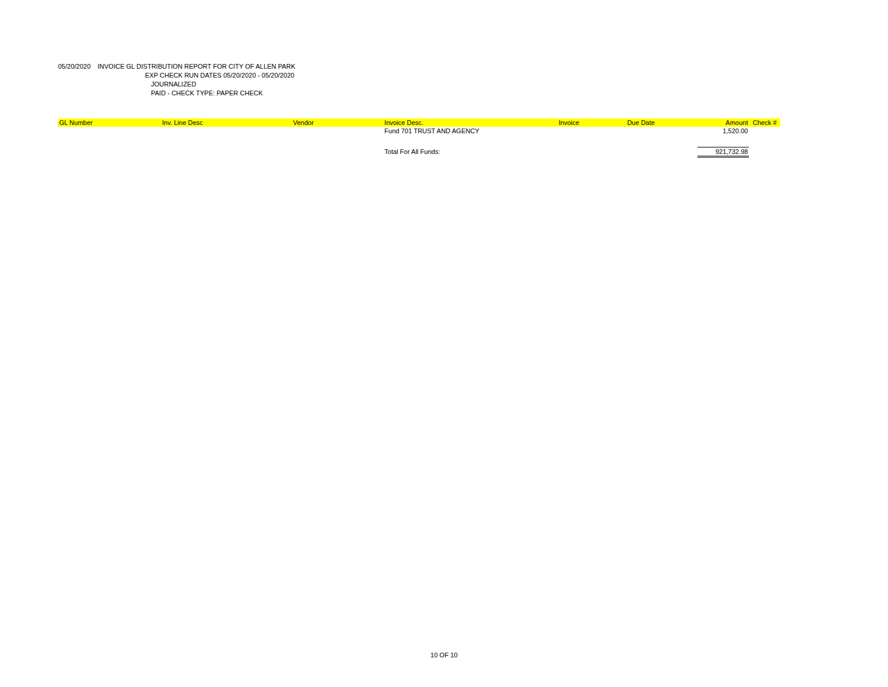05/20/2020 INVOICE GL DISTRIBUTION REPORT FOR CITY OF ALLEN PARK EXP CHECK RUN DATES 05/20/2020 - 05/20/2020 JOURNALIZED PAID - CHECK TYPE: PAPER CHECK
| GL Number | Inv. Line Desc | Vendor | Invoice Desc. | Invoice | Due Date | Amount | Check # |
| --- | --- | --- | --- | --- | --- | --- | --- |
| | | | Fund 701 TRUST AND AGENCY | | | 1,520.00 | |
| | | | Total For All Funds: | | | 921,732.98 | |
10 OF 10